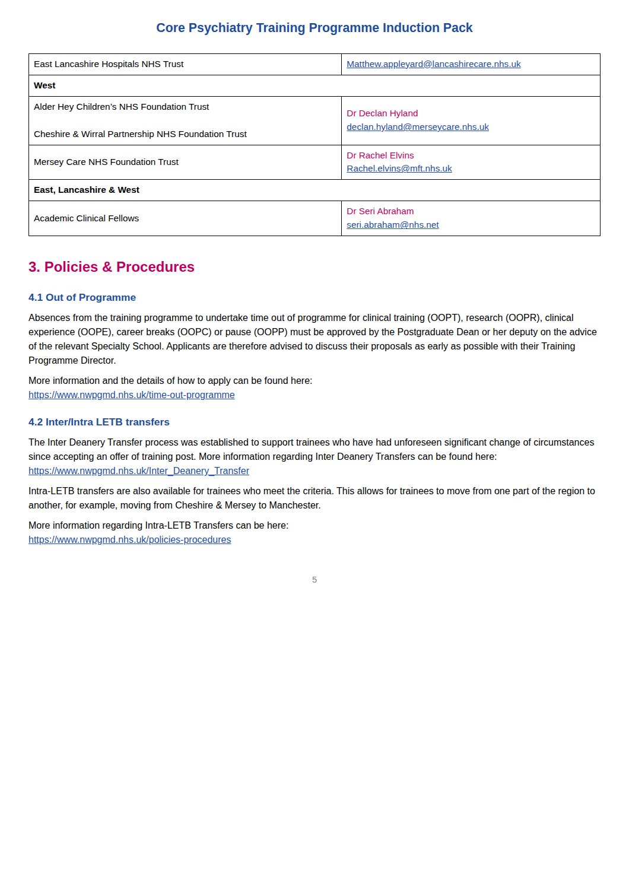Core Psychiatry Training Programme Induction Pack
| East Lancashire Hospitals NHS Trust | Matthew.appleyard@lancashirecare.nhs.uk |
| West |
| Alder Hey Children’s NHS Foundation Trust Cheshire & Wirral Partnership NHS Foundation Trust | Dr Declan Hyland declan.hyland@merseycare.nhs.uk |
| Mersey Care NHS Foundation Trust | Dr Rachel Elvins Rachel.elvins@mft.nhs.uk |
| East, Lancashire & West |
| Academic Clinical Fellows | Dr Seri Abraham seri.abraham@nhs.net |
3. Policies & Procedures
4.1 Out of Programme
Absences from the training programme to undertake time out of programme for clinical training (OOPT), research (OOPR), clinical experience (OOPE), career breaks (OOPC) or pause (OOPP) must be approved by the Postgraduate Dean or her deputy on the advice of the relevant Specialty School. Applicants are therefore advised to discuss their proposals as early as possible with their Training Programme Director.
More information and the details of how to apply can be found here:
https://www.nwpgmd.nhs.uk/time-out-programme
4.2 Inter/Intra LETB transfers
The Inter Deanery Transfer process was established to support trainees who have had unforeseen significant change of circumstances since accepting an offer of training post. More information regarding Inter Deanery Transfers can be found here:
https://www.nwpgmd.nhs.uk/Inter_Deanery_Transfer
Intra-LETB transfers are also available for trainees who meet the criteria. This allows for trainees to move from one part of the region to another, for example, moving from Cheshire & Mersey to Manchester.
More information regarding Intra-LETB Transfers can be here:
https://www.nwpgmd.nhs.uk/policies-procedures
5